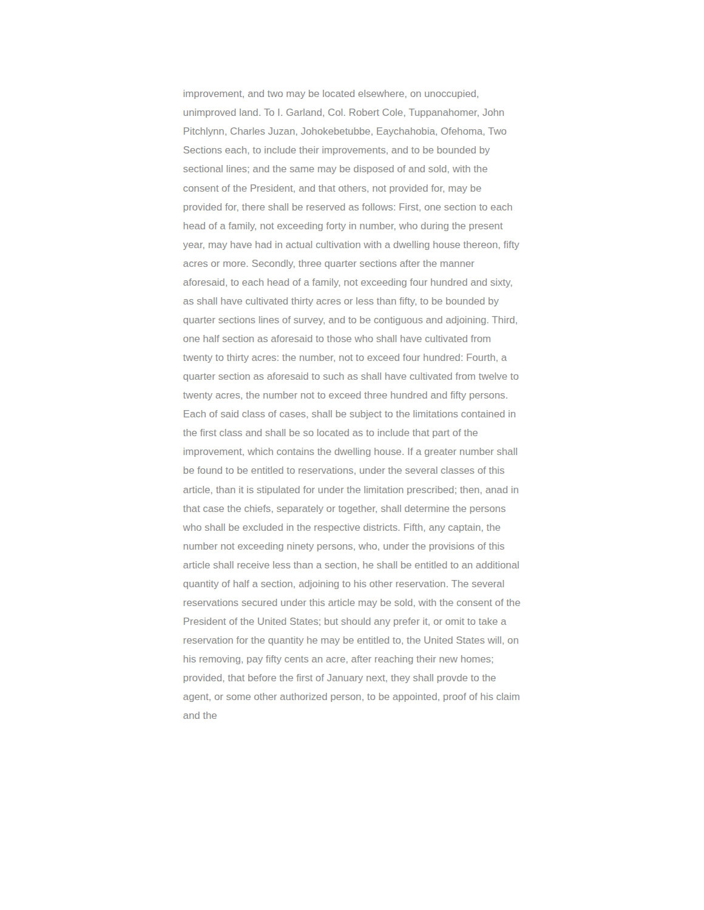improvement, and two may be located elsewhere, on unoccupied, unimproved land. To I. Garland, Col. Robert Cole, Tuppanahomer, John Pitchlynn, Charles Juzan, Johokebetubbe, Eaychahobia, Ofehoma, Two Sections each, to include their improvements, and to be bounded by sectional lines; and the same may be disposed of and sold, with the consent of the President, and that others, not provided for, may be provided for, there shall be reserved as follows: First, one section to each head of a family, not exceeding forty in number, who during the present year, may have had in actual cultivation with a dwelling house thereon, fifty acres or more. Secondly, three quarter sections after the manner aforesaid, to each head of a family, not exceeding four hundred and sixty, as shall have cultivated thirty acres or less than fifty, to be bounded by quarter sections lines of survey, and to be contiguous and adjoining. Third, one half section as aforesaid to those who shall have cultivated from twenty to thirty acres: the number, not to exceed four hundred: Fourth, a quarter section as aforesaid to such as shall have cultivated from twelve to twenty acres, the number not to exceed three hundred and fifty persons. Each of said class of cases, shall be subject to the limitations contained in the first class and shall be so located as to include that part of the improvement, which contains the dwelling house. If a greater number shall be found to be entitled to reservations, under the several classes of this article, than it is stipulated for under the limitation prescribed; then, anad in that case the chiefs, separately or together, shall determine the persons who shall be excluded in the respective districts. Fifth, any captain, the number not exceeding ninety persons, who, under the provisions of this article shall receive less than a section, he shall be entitled to an additional quantity of half a section, adjoining to his other reservation. The several reservations secured under this article may be sold, with the consent of the President of the United States; but should any prefer it, or omit to take a reservation for the quantity he may be entitled to, the United States will, on his removing, pay fifty cents an acre, after reaching their new homes; provided, that before the first of January next, they shall provde to the agent, or some other authorized person, to be appointed, proof of his claim and the